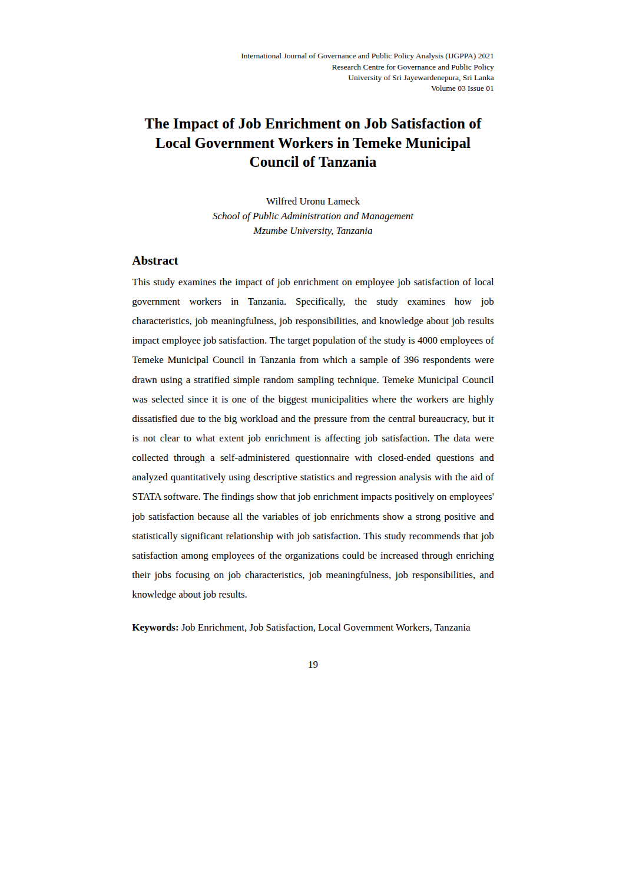International Journal of Governance and Public Policy Analysis (IJGPPA) 2021
Research Centre for Governance and Public Policy
University of Sri Jayewardenepura, Sri Lanka
Volume 03 Issue 01
The Impact of Job Enrichment on Job Satisfaction of Local Government Workers in Temeke Municipal Council of Tanzania
Wilfred Uronu Lameck
School of Public Administration and Management
Mzumbe University, Tanzania
Abstract
This study examines the impact of job enrichment on employee job satisfaction of local government workers in Tanzania. Specifically, the study examines how job characteristics, job meaningfulness, job responsibilities, and knowledge about job results impact employee job satisfaction. The target population of the study is 4000 employees of Temeke Municipal Council in Tanzania from which a sample of 396 respondents were drawn using a stratified simple random sampling technique. Temeke Municipal Council was selected since it is one of the biggest municipalities where the workers are highly dissatisfied due to the big workload and the pressure from the central bureaucracy, but it is not clear to what extent job enrichment is affecting job satisfaction. The data were collected through a self-administered questionnaire with closed-ended questions and analyzed quantitatively using descriptive statistics and regression analysis with the aid of STATA software. The findings show that job enrichment impacts positively on employees' job satisfaction because all the variables of job enrichments show a strong positive and statistically significant relationship with job satisfaction. This study recommends that job satisfaction among employees of the organizations could be increased through enriching their jobs focusing on job characteristics, job meaningfulness, job responsibilities, and knowledge about job results.
Keywords: Job Enrichment, Job Satisfaction, Local Government Workers, Tanzania
19